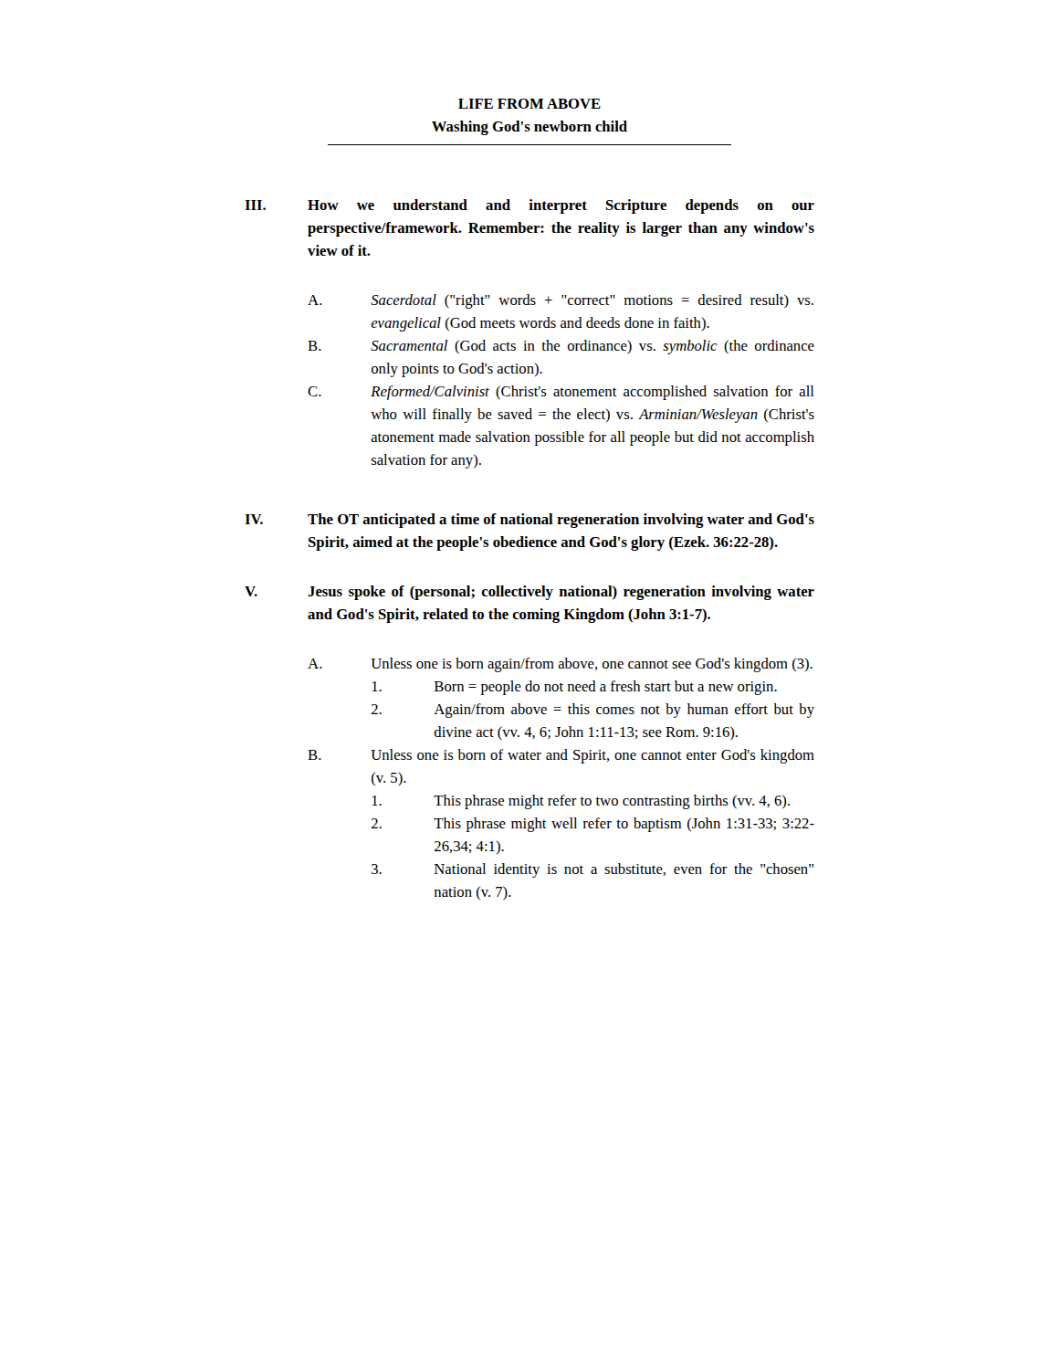LIFE FROM ABOVE Washing God's newborn child
| III. | How we understand and interpret Scripture depends on our perspective/framework. Remember: the reality is larger than any window's view of it. |
| A. | Sacerdotal ("right" words + "correct" motions = desired result) vs. evangelical (God meets words and deeds done in faith). |
| B. | Sacramental (God acts in the ordinance) vs. symbolic (the ordinance only points to God's action). |
| C. | Reformed/Calvinist (Christ's atonement accomplished salvation for all who will finally be saved = the elect) vs. Arminian/Wesleyan (Christ's atonement made salvation possible for all people but did not accomplish salvation for any). |
| IV. | The OT anticipated a time of national regeneration involving water and God's Spirit, aimed at the people's obedience and God's glory (Ezek. 36:22-28). |
| V. | Jesus spoke of (personal; collectively national) regeneration involving water and God's Spirit, related to the coming Kingdom (John 3:1-7). |
| A. | Unless one is born again/from above, one cannot see God's kingdom (3). |
| 1. | Born = people do not need a fresh start but a new origin. |
| 2. | Again/from above = this comes not by human effort but by divine act (vv. 4, 6; John 1:11-13; see Rom. 9:16). |
| B. | Unless one is born of water and Spirit, one cannot enter God's kingdom (v. 5). |
| 1. | This phrase might refer to two contrasting births (vv. 4, 6). |
| 2. | This phrase might well refer to baptism (John 1:31-33; 3:22-26,34; 4:1). |
| 3. | National identity is not a substitute, even for the "chosen" nation (v. 7). |